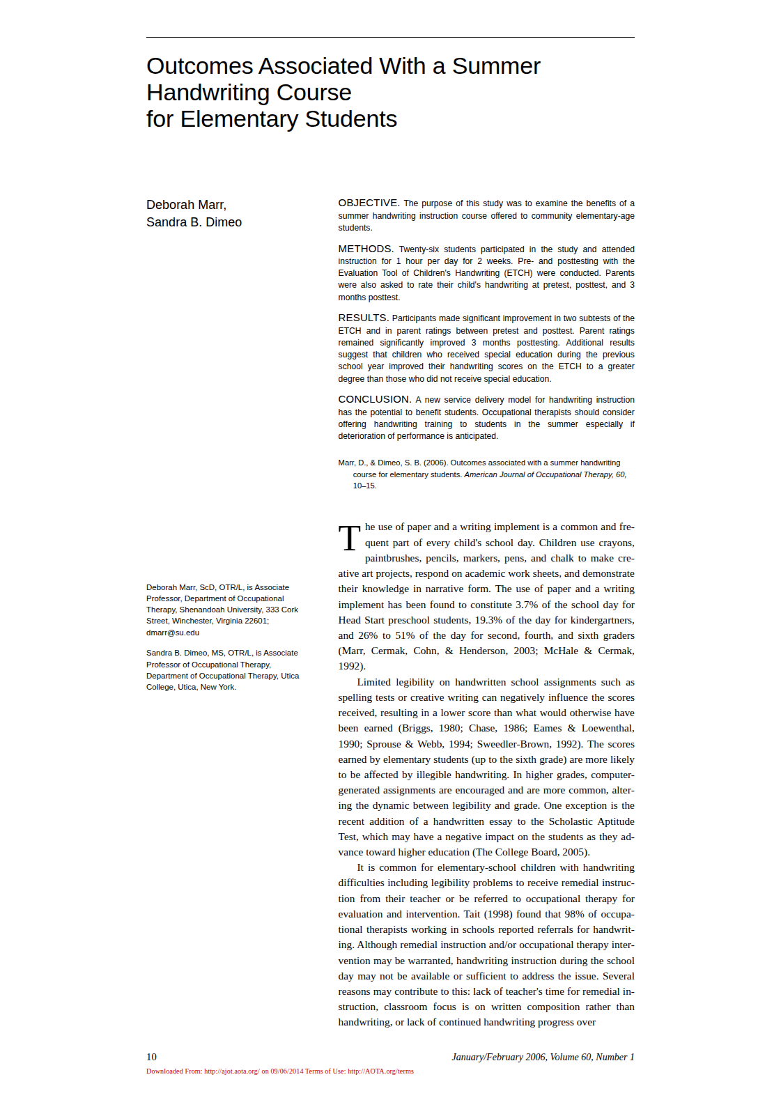Outcomes Associated With a Summer Handwriting Course
for Elementary Students
Deborah Marr,
Sandra B. Dimeo
Deborah Marr, ScD, OTR/L, is Associate Professor, Department of Occupational Therapy, Shenandoah University, 333 Cork Street, Winchester, Virginia 22601; dmarr@su.edu
Sandra B. Dimeo, MS, OTR/L, is Associate Professor of Occupational Therapy, Department of Occupational Therapy, Utica College, Utica, New York.
OBJECTIVE. The purpose of this study was to examine the benefits of a summer handwriting instruction course offered to community elementary-age students.
METHODS. Twenty-six students participated in the study and attended instruction for 1 hour per day for 2 weeks. Pre- and posttesting with the Evaluation Tool of Children's Handwriting (ETCH) were conducted. Parents were also asked to rate their child's handwriting at pretest, posttest, and 3 months posttest.
RESULTS. Participants made significant improvement in two subtests of the ETCH and in parent ratings between pretest and posttest. Parent ratings remained significantly improved 3 months posttesting. Additional results suggest that children who received special education during the previous school year improved their handwriting scores on the ETCH to a greater degree than those who did not receive special education.
CONCLUSION. A new service delivery model for handwriting instruction has the potential to benefit students. Occupational therapists should consider offering handwriting training to students in the summer especially if deterioration of performance is anticipated.
Marr, D., & Dimeo, S. B. (2006). Outcomes associated with a summer handwriting course for elementary students. American Journal of Occupational Therapy, 60, 10–15.
The use of paper and a writing implement is a common and frequent part of every child's school day. Children use crayons, paintbrushes, pencils, markers, pens, and chalk to make creative art projects, respond on academic work sheets, and demonstrate their knowledge in narrative form. The use of paper and a writing implement has been found to constitute 3.7% of the school day for Head Start preschool students, 19.3% of the day for kindergartners, and 26% to 51% of the day for second, fourth, and sixth graders (Marr, Cermak, Cohn, & Henderson, 2003; McHale & Cermak, 1992).
Limited legibility on handwritten school assignments such as spelling tests or creative writing can negatively influence the scores received, resulting in a lower score than what would otherwise have been earned (Briggs, 1980; Chase, 1986; Eames & Loewenthal, 1990; Sprouse & Webb, 1994; Sweedler-Brown, 1992). The scores earned by elementary students (up to the sixth grade) are more likely to be affected by illegible handwriting. In higher grades, computer-generated assignments are encouraged and are more common, altering the dynamic between legibility and grade. One exception is the recent addition of a handwritten essay to the Scholastic Aptitude Test, which may have a negative impact on the students as they advance toward higher education (The College Board, 2005).
It is common for elementary-school children with handwriting difficulties including legibility problems to receive remedial instruction from their teacher or be referred to occupational therapy for evaluation and intervention. Tait (1998) found that 98% of occupational therapists working in schools reported referrals for handwriting. Although remedial instruction and/or occupational therapy intervention may be warranted, handwriting instruction during the school day may not be available or sufficient to address the issue. Several reasons may contribute to this: lack of teacher's time for remedial instruction, classroom focus is on written composition rather than handwriting, or lack of continued handwriting progress over
10
January/February 2006, Volume 60, Number 1
Downloaded From: http://ajot.aota.org/ on 09/06/2014 Terms of Use: http://AOTA.org/terms